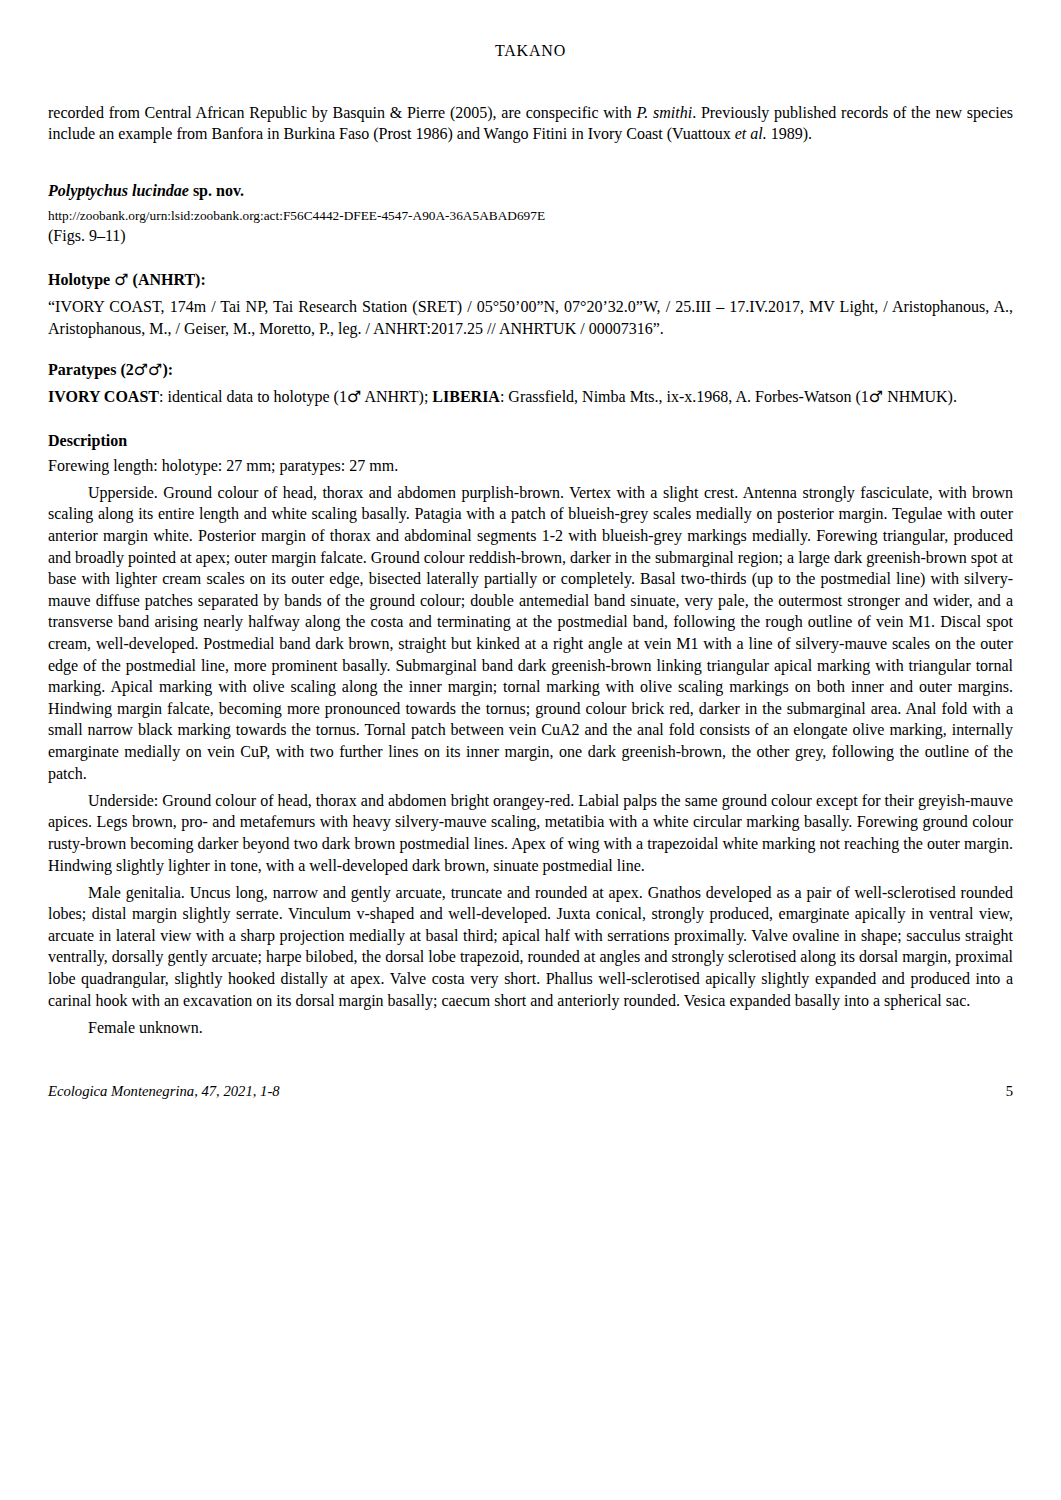TAKANO
recorded from Central African Republic by Basquin & Pierre (2005), are conspecific with P. smithi. Previously published records of the new species include an example from Banfora in Burkina Faso (Prost 1986) and Wango Fitini in Ivory Coast (Vuattoux et al. 1989).
Polyptychus lucindae sp. nov.
http://zoobank.org/urn:lsid:zoobank.org:act:F56C4442-DFEE-4547-A90A-36A5ABAD697E
(Figs. 9–11)
Holotype ♂ (ANHRT):
“IVORY COAST, 174m / Tai NP, Tai Research Station (SRET) / 05°50’00”N, 07°20’32.0”W, / 25.III – 17.IV.2017, MV Light, / Aristophanous, A., Aristophanous, M., / Geiser, M., Moretto, P., leg. / ANHRT:2017.25 // ANHRTUK / 00007316”.
Paratypes (2♂♂):
IVORY COAST: identical data to holotype (1♂ ANHRT); LIBERIA: Grassfield, Nimba Mts., ix-x.1968, A. Forbes-Watson (1♂ NHMUK).
Description
Forewing length: holotype: 27 mm; paratypes: 27 mm.
Upperside. Ground colour of head, thorax and abdomen purplish-brown. Vertex with a slight crest. Antenna strongly fasciculate, with brown scaling along its entire length and white scaling basally. Patagia with a patch of blueish-grey scales medially on posterior margin. Tegulae with outer anterior margin white. Posterior margin of thorax and abdominal segments 1-2 with blueish-grey markings medially. Forewing triangular, produced and broadly pointed at apex; outer margin falcate. Ground colour reddish-brown, darker in the submarginal region; a large dark greenish-brown spot at base with lighter cream scales on its outer edge, bisected laterally partially or completely. Basal two-thirds (up to the postmedial line) with silvery-mauve diffuse patches separated by bands of the ground colour; double antemedial band sinuate, very pale, the outermost stronger and wider, and a transverse band arising nearly halfway along the costa and terminating at the postmedial band, following the rough outline of vein M1. Discal spot cream, well-developed. Postmedial band dark brown, straight but kinked at a right angle at vein M1 with a line of silvery-mauve scales on the outer edge of the postmedial line, more prominent basally. Submarginal band dark greenish-brown linking triangular apical marking with triangular tornal marking. Apical marking with olive scaling along the inner margin; tornal marking with olive scaling markings on both inner and outer margins. Hindwing margin falcate, becoming more pronounced towards the tornus; ground colour brick red, darker in the submarginal area. Anal fold with a small narrow black marking towards the tornus. Tornal patch between vein CuA2 and the anal fold consists of an elongate olive marking, internally emarginate medially on vein CuP, with two further lines on its inner margin, one dark greenish-brown, the other grey, following the outline of the patch.
Underside: Ground colour of head, thorax and abdomen bright orangey-red. Labial palps the same ground colour except for their greyish-mauve apices. Legs brown, pro- and metafemurs with heavy silvery-mauve scaling, metatibia with a white circular marking basally. Forewing ground colour rusty-brown becoming darker beyond two dark brown postmedial lines. Apex of wing with a trapezoidal white marking not reaching the outer margin. Hindwing slightly lighter in tone, with a well-developed dark brown, sinuate postmedial line.
Male genitalia. Uncus long, narrow and gently arcuate, truncate and rounded at apex. Gnathos developed as a pair of well-sclerotised rounded lobes; distal margin slightly serrate. Vinculum v-shaped and well-developed. Juxta conical, strongly produced, emarginate apically in ventral view, arcuate in lateral view with a sharp projection medially at basal third; apical half with serrations proximally. Valve ovaline in shape; sacculus straight ventrally, dorsally gently arcuate; harpe bilobed, the dorsal lobe trapezoid, rounded at angles and strongly sclerotised along its dorsal margin, proximal lobe quadrangular, slightly hooked distally at apex. Valve costa very short. Phallus well-sclerotised apically slightly expanded and produced into a carinal hook with an excavation on its dorsal margin basally; caecum short and anteriorly rounded. Vesica expanded basally into a spherical sac.
Female unknown.
Ecologica Montenegrina, 47, 2021, 1-8 5